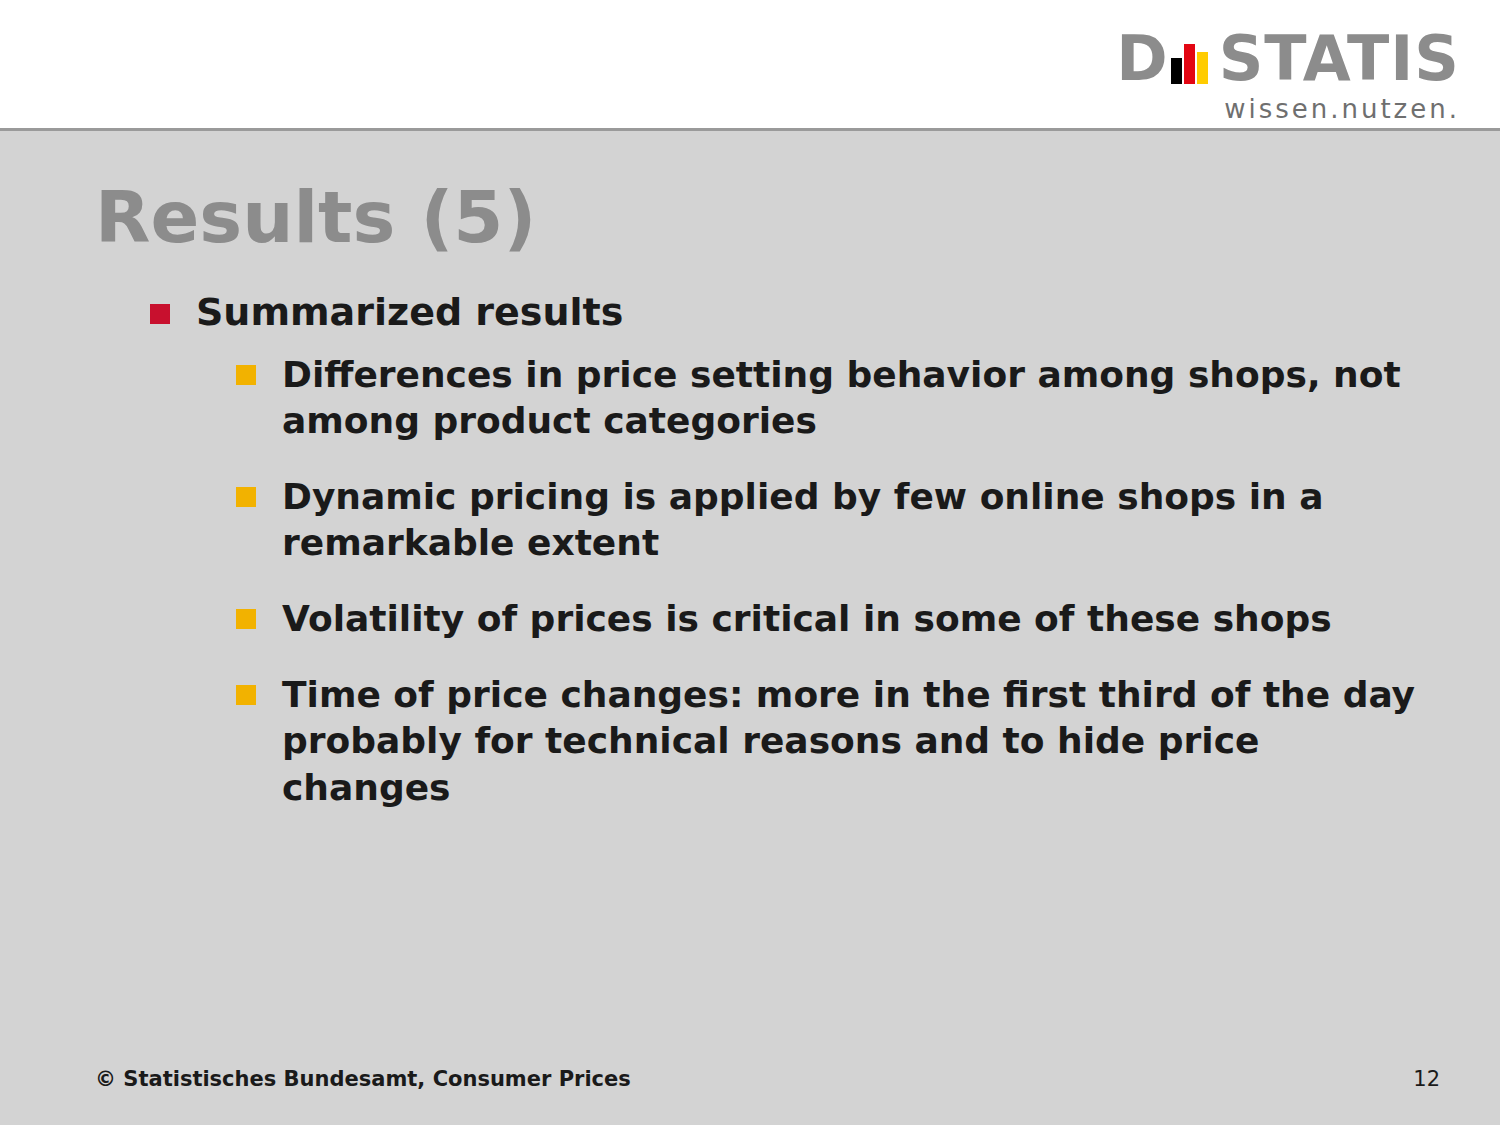D STATIS
wissen.nutzen.
Results (5)
Summarized results
Differences in price setting behavior among shops, not among product categories
Dynamic pricing is applied by few online shops in a remarkable extent
Volatility of prices is critical in some of these shops
Time of price changes: more in the first third of the day probably for technical reasons and to hide price changes
© Statistisches Bundesamt, Consumer Prices
12